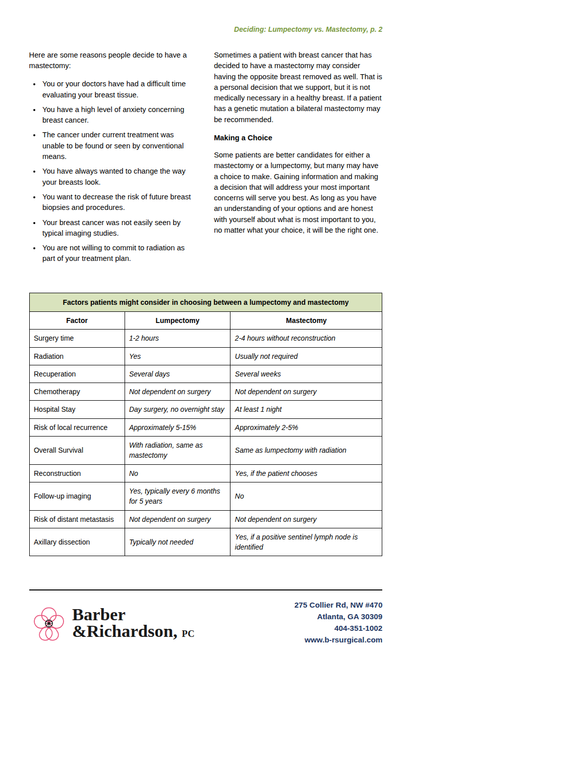Deciding: Lumpectomy vs. Mastectomy, p. 2
Here are some reasons people decide to have a mastectomy:
You or your doctors have had a difficult time evaluating your breast tissue.
You have a high level of anxiety concerning breast cancer.
The cancer under current treatment was unable to be found or seen by conventional means.
You have always wanted to change the way your breasts look.
You want to decrease the risk of future breast biopsies and procedures.
Your breast cancer was not easily seen by typical imaging studies.
You are not willing to commit to radiation as part of your treatment plan.
Sometimes a patient with breast cancer that has decided to have a mastectomy may consider having the opposite breast removed as well. That is a personal decision that we support, but it is not medically necessary in a healthy breast. If a patient has a genetic mutation a bilateral mastectomy may be recommended.
Making a Choice
Some patients are better candidates for either a mastectomy or a lumpectomy, but many may have a choice to make. Gaining information and making a decision that will address your most important concerns will serve you best. As long as you have an understanding of your options and are honest with yourself about what is most important to you, no matter what your choice, it will be the right one.
Factors patients might consider in choosing between a lumpectomy and mastectomy
| Factor | Lumpectomy | Mastectomy |
| --- | --- | --- |
| Surgery time | 1-2 hours | 2-4 hours without reconstruction |
| Radiation | Yes | Usually not required |
| Recuperation | Several days | Several weeks |
| Chemotherapy | Not dependent on surgery | Not dependent on surgery |
| Hospital Stay | Day surgery, no overnight stay | At least 1 night |
| Risk of local recurrence | Approximately 5-15% | Approximately 2-5% |
| Overall Survival | With radiation, same as mastectomy | Same as lumpectomy with radiation |
| Reconstruction | No | Yes, if the patient chooses |
| Follow-up imaging | Yes, typically every 6 months for 5 years | No |
| Risk of distant metastasis | Not dependent on surgery | Not dependent on surgery |
| Axillary dissection | Typically not needed | Yes, if a positive sentinel lymph node is identified |
Barber
&Richardson, PC
275 Collier Rd, NW #470
Atlanta, GA 30309
404-351-1002
www.b-rsurgical.com